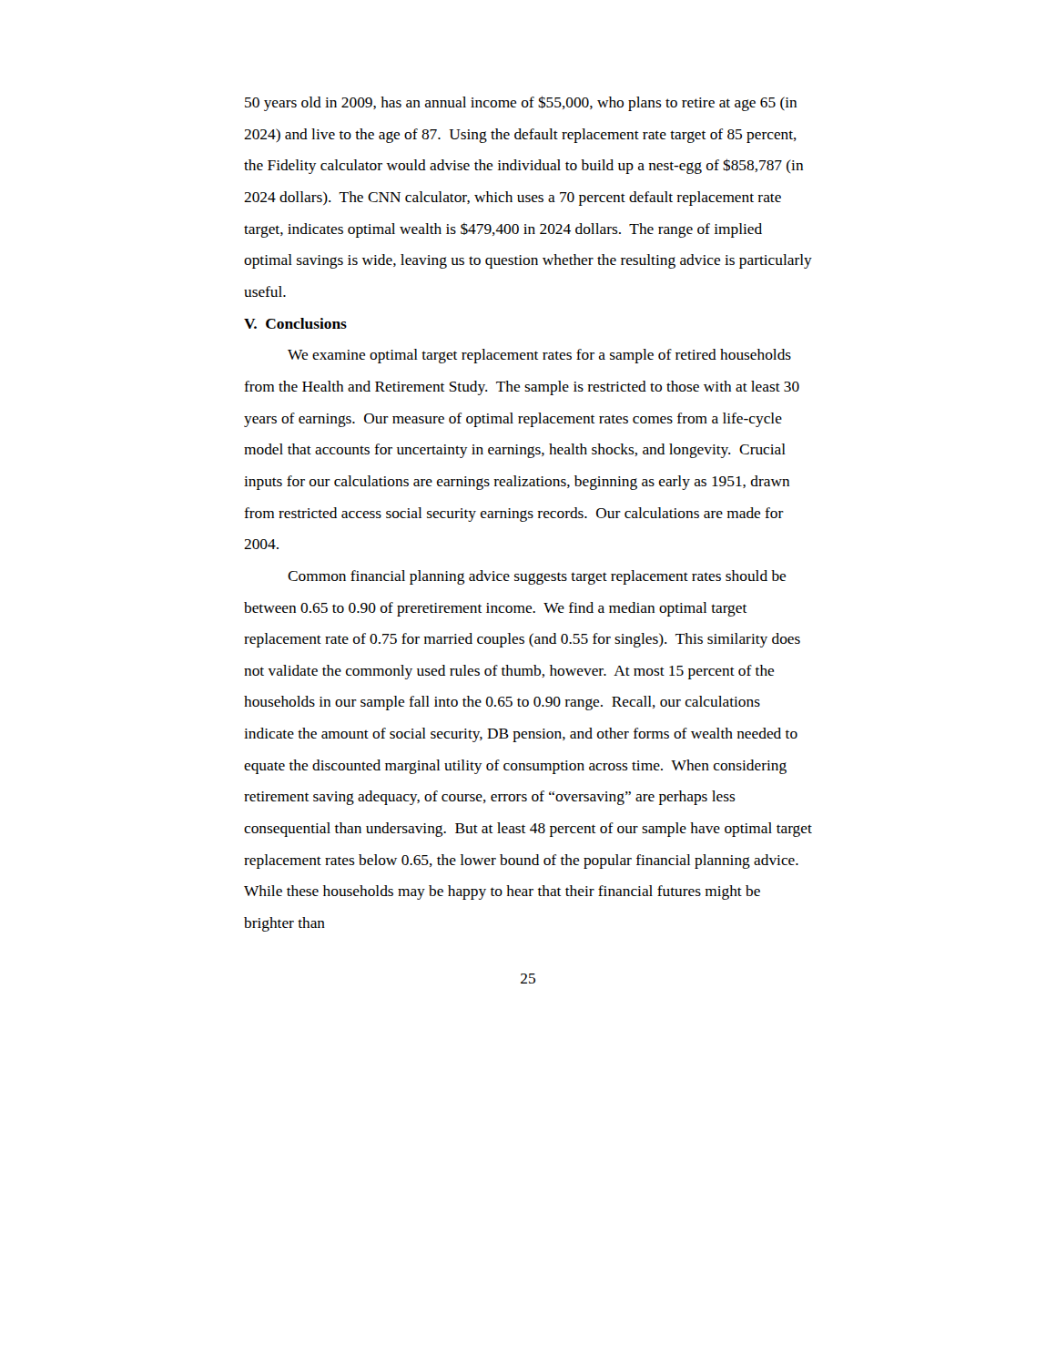50 years old in 2009, has an annual income of $55,000, who plans to retire at age 65 (in 2024) and live to the age of 87. Using the default replacement rate target of 85 percent, the Fidelity calculator would advise the individual to build up a nest-egg of $858,787 (in 2024 dollars). The CNN calculator, which uses a 70 percent default replacement rate target, indicates optimal wealth is $479,400 in 2024 dollars. The range of implied optimal savings is wide, leaving us to question whether the resulting advice is particularly useful.
V. Conclusions
We examine optimal target replacement rates for a sample of retired households from the Health and Retirement Study. The sample is restricted to those with at least 30 years of earnings. Our measure of optimal replacement rates comes from a life-cycle model that accounts for uncertainty in earnings, health shocks, and longevity. Crucial inputs for our calculations are earnings realizations, beginning as early as 1951, drawn from restricted access social security earnings records. Our calculations are made for 2004.
Common financial planning advice suggests target replacement rates should be between 0.65 to 0.90 of preretirement income. We find a median optimal target replacement rate of 0.75 for married couples (and 0.55 for singles). This similarity does not validate the commonly used rules of thumb, however. At most 15 percent of the households in our sample fall into the 0.65 to 0.90 range. Recall, our calculations indicate the amount of social security, DB pension, and other forms of wealth needed to equate the discounted marginal utility of consumption across time. When considering retirement saving adequacy, of course, errors of “oversaving” are perhaps less consequential than undersaving. But at least 48 percent of our sample have optimal target replacement rates below 0.65, the lower bound of the popular financial planning advice. While these households may be happy to hear that their financial futures might be brighter than
25